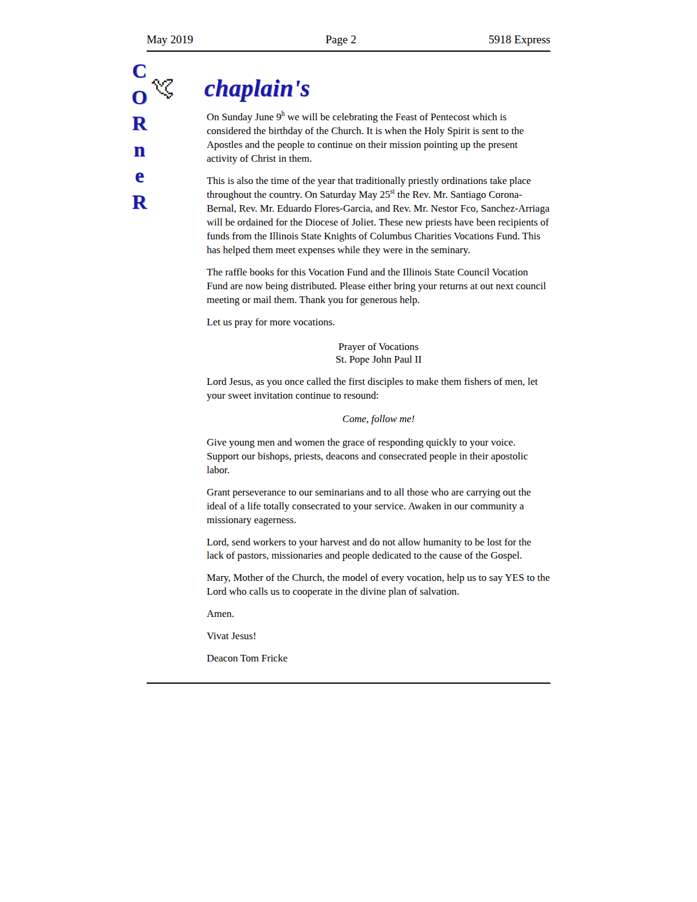May 2019
Page 2
5918 Express
🕊
chaplain's
C
O
R
n
e
R
On Sunday June 9h we will be celebrating the Feast of Pentecost which is considered the birthday of the Church. It is when the Holy Spirit is sent to the Apostles and the people to continue on their mission pointing up the present activity of Christ in them.
This is also the time of the year that traditionally priestly ordinations take place throughout the country. On Saturday May 25st the Rev. Mr. Santiago Corona-Bernal, Rev. Mr. Eduardo Flores-Garcia, and Rev. Mr. Nestor Fco, Sanchez-Arriaga will be ordained for the Diocese of Joliet. These new priests have been recipients of funds from the Illinois State Knights of Columbus Charities Vocations Fund. This has helped them meet expenses while they were in the seminary.
The raffle books for this Vocation Fund and the Illinois State Council Vocation Fund are now being distributed. Please either bring your returns at out next council meeting or mail them. Thank you for generous help.
Let us pray for more vocations.
Prayer of Vocations
St. Pope John Paul II
Lord Jesus, as you once called the first disciples to make them fishers of men, let your sweet invitation continue to resound:
Come, follow me!
Give young men and women the grace of responding quickly to your voice. Support our bishops, priests, deacons and consecrated people in their apostolic labor.
Grant perseverance to our seminarians and to all those who are carrying out the ideal of a life totally consecrated to your service. Awaken in our community a missionary eagerness.
Lord, send workers to your harvest and do not allow humanity to be lost for the lack of pastors, missionaries and people dedicated to the cause of the Gospel.
Mary, Mother of the Church, the model of every vocation, help us to say YES to the Lord who calls us to cooperate in the divine plan of salvation.
Amen.
Vivat Jesus!
Deacon Tom Fricke